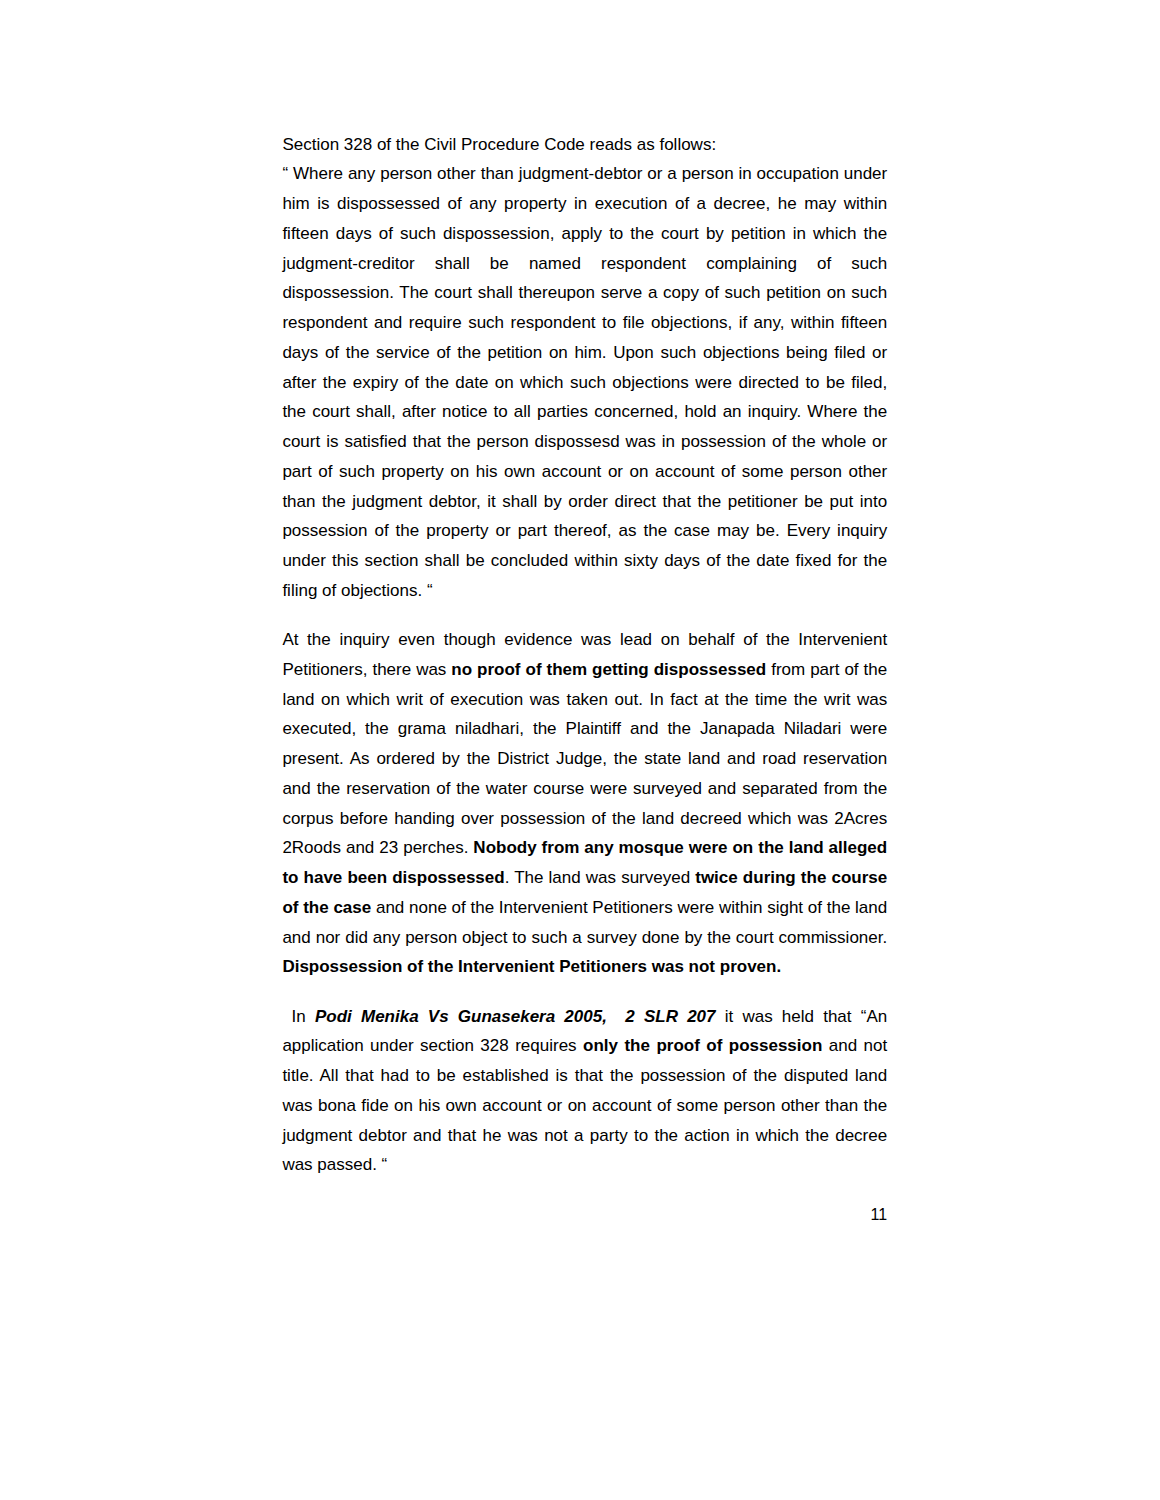Section 328 of the Civil Procedure Code reads as follows:
“ Where any person other than judgment-debtor or a person in occupation under him is dispossessed of any property in execution of a decree, he may within fifteen days of such dispossession, apply to the court by petition in which the judgment-creditor shall be named respondent complaining of such dispossession. The court shall thereupon serve a copy of such petition on such respondent and require such respondent to file objections, if any, within fifteen days of the service of the petition on him. Upon such objections being filed or after the expiry of the date on which such objections were directed to be filed, the court shall, after notice to all parties concerned, hold an inquiry. Where the court is satisfied that the person dispossesd was in possession of the whole or part of such property on his own account or on account of some person other than the judgment debtor, it shall by order direct that the petitioner be put into possession of the property or part thereof, as the case may be. Every inquiry under this section shall be concluded within sixty days of the date fixed for the filing of objections. “
At the inquiry even though evidence was lead on behalf of the Intervenient Petitioners, there was no proof of them getting dispossessed from part of the land on which writ of execution was taken out. In fact at the time the writ was executed, the grama niladhari, the Plaintiff and the Janapada Niladari were present. As ordered by the District Judge, the state land and road reservation and the reservation of the water course were surveyed and separated from the corpus before handing over possession of the land decreed which was 2Acres 2Roods and 23 perches. Nobody from any mosque were on the land alleged to have been dispossessed. The land was surveyed twice during the course of the case and none of the Intervenient Petitioners were within sight of the land and nor did any person object to such a survey done by the court commissioner. Dispossession of the Intervenient Petitioners was not proven.
In Podi Menika Vs Gunasekera 2005, 2 SLR 207 it was held that “An application under section 328 requires only the proof of possession and not title. All that had to be established is that the possession of the disputed land was bona fide on his own account or on account of some person other than the judgment debtor and that he was not a party to the action in which the decree was passed. “
11